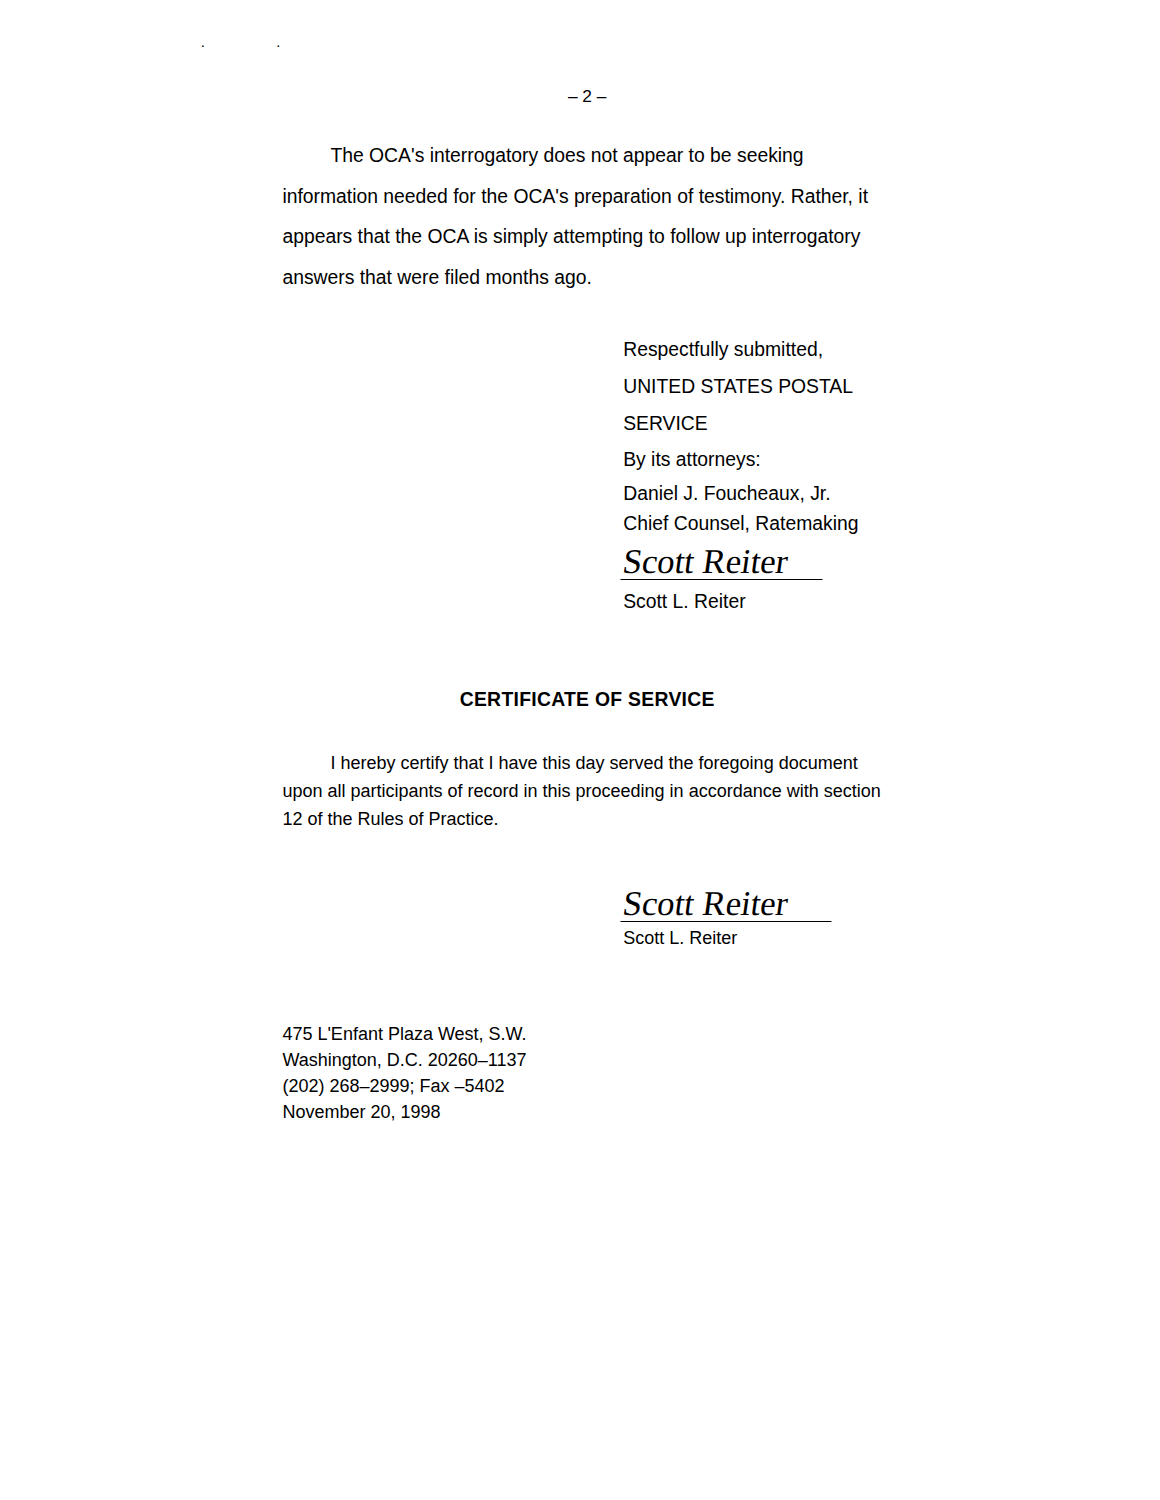. .
– 2 –
The OCA's interrogatory does not appear to be seeking information needed for the OCA's preparation of testimony. Rather, it appears that the OCA is simply attempting to follow up interrogatory answers that were filed months ago.
Respectfully submitted,
UNITED STATES POSTAL SERVICE
By its attorneys:
Daniel J. Foucheaux, Jr.
Chief Counsel, Ratemaking
Scott Reiter
Scott L. Reiter
CERTIFICATE OF SERVICE
I hereby certify that I have this day served the foregoing document upon all participants of record in this proceeding in accordance with section 12 of the Rules of Practice.
Scott Reiter
Scott L. Reiter
475 L'Enfant Plaza West, S.W.
Washington, D.C. 20260–1137
(202) 268–2999; Fax –5402
November 20, 1998